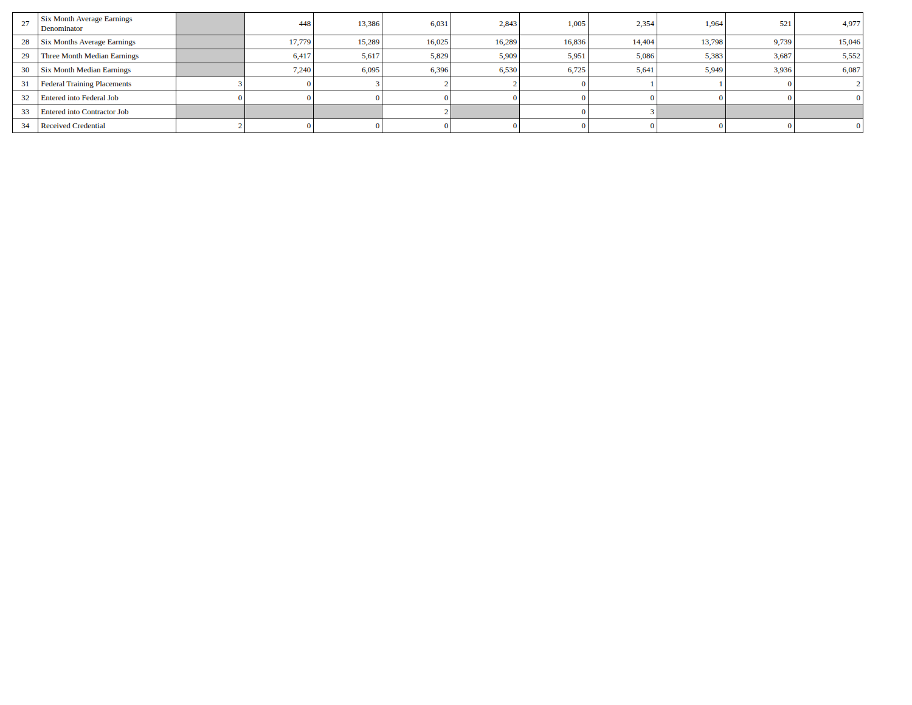| 27 | Six Month Average Earnings Denominator | | 448 | 13,386 | 6,031 | 2,843 | 1,005 | 2,354 | 1,964 | 521 | 4,977 |
| 28 | Six Months Average Earnings | | 17,779 | 15,289 | 16,025 | 16,289 | 16,836 | 14,404 | 13,798 | 9,739 | 15,046 |
| 29 | Three Month Median Earnings | | 6,417 | 5,617 | 5,829 | 5,909 | 5,951 | 5,086 | 5,383 | 3,687 | 5,552 |
| 30 | Six Month Median Earnings | | 7,240 | 6,095 | 6,396 | 6,530 | 6,725 | 5,641 | 5,949 | 3,936 | 6,087 |
| 31 | Federal Training Placements | 3 | 0 | 3 | 2 | 2 | 0 | 1 | 1 | 0 | 2 |
| 32 | Entered into Federal Job | 0 | 0 | 0 | 0 | 0 | 0 | 0 | 0 | 0 | 0 |
| 33 | Entered into Contractor Job | | | | 2 | | 0 | 3 | | | |
| 34 | Received Credential | 2 | 0 | 0 | 0 | 0 | 0 | 0 | 0 | 0 | 0 |